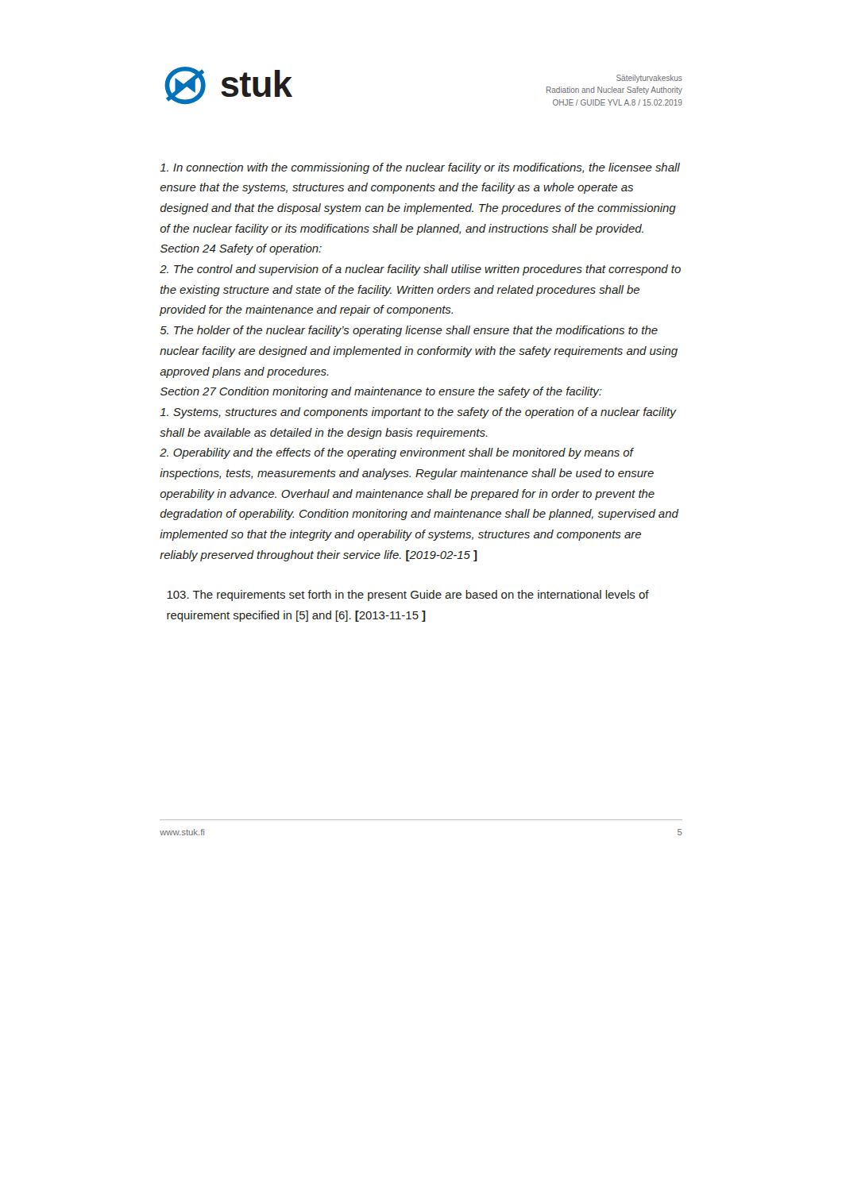stuk
Säteilyturvakeskus
Radiation and Nuclear Safety Authority
OHJE / GUIDE YVL A.8 / 15.02.2019
1. In connection with the commissioning of the nuclear facility or its modifications, the licensee shall ensure that the systems, structures and components and the facility as a whole operate as designed and that the disposal system can be implemented. The procedures of the commissioning of the nuclear facility or its modifications shall be planned, and instructions shall be provided.
Section 24 Safety of operation:
2. The control and supervision of a nuclear facility shall utilise written procedures that correspond to the existing structure and state of the facility. Written orders and related procedures shall be provided for the maintenance and repair of components.
5. The holder of the nuclear facility’s operating license shall ensure that the modifications to the nuclear facility are designed and implemented in conformity with the safety requirements and using approved plans and procedures.
Section 27 Condition monitoring and maintenance to ensure the safety of the facility:
1. Systems, structures and components important to the safety of the operation of a nuclear facility shall be available as detailed in the design basis requirements.
2. Operability and the effects of the operating environment shall be monitored by means of inspections, tests, measurements and analyses. Regular maintenance shall be used to ensure operability in advance. Overhaul and maintenance shall be prepared for in order to prevent the degradation of operability. Condition monitoring and maintenance shall be planned, supervised and implemented so that the integrity and operability of systems, structures and components are reliably preserved throughout their service life. [2019-02-15 ]
103. The requirements set forth in the present Guide are based on the international levels of requirement specified in [5] and [6]. [2013-11-15 ]
www.stuk.fi 5